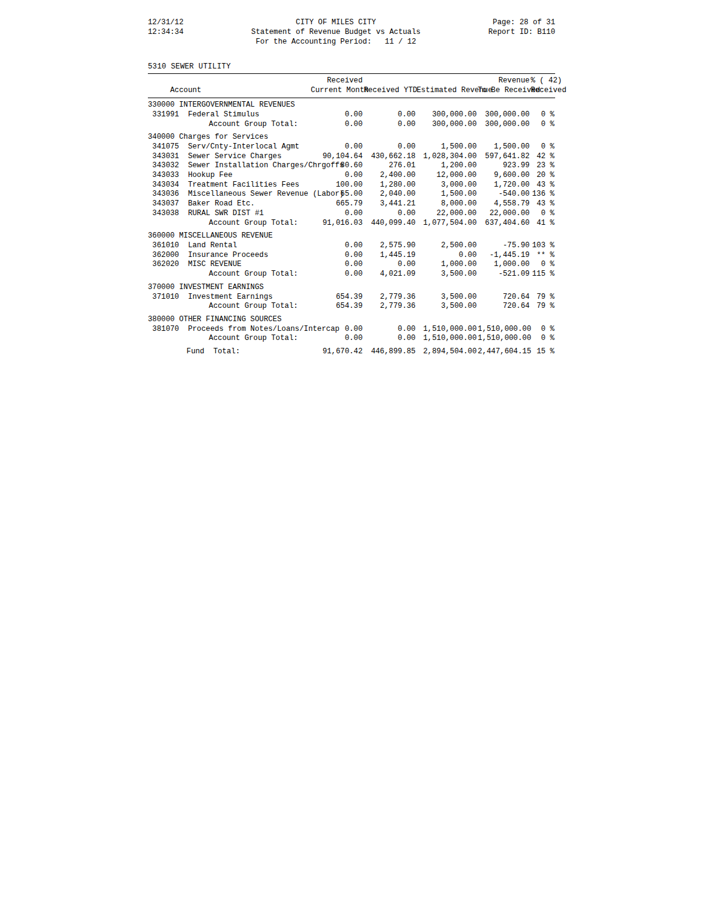12/31/12
12:34:34
CITY OF MILES CITY
Statement of Revenue Budget vs Actuals
For the Accounting Period: 11 / 12
Page: 28 of 31
Report ID: B110
5310 SEWER UTILITY
| | Received | | | Revenue | % ( 42) |
| --- | --- | --- | --- | --- | --- |
| Account | Current Month | Received YTD | Estimated Revenue | To Be Received | Received |
| 330000 INTERGOVERNMENTAL REVENUES | | | | | |
| 331991 Federal Stimulus | 0.00 | 0.00 | 300,000.00 | 300,000.00 | 0 % |
| Account Group Total: | 0.00 | 0.00 | 300,000.00 | 300,000.00 | 0 % |
| 340000 Charges for Services | | | | | |
| 341075 Serv/Cnty-Interlocal Agmt | 0.00 | 0.00 | 1,500.00 | 1,500.00 | 0 % |
| 343031 Sewer Service Charges | 90,104.64 | 430,662.18 | 1,028,304.00 | 597,641.82 | 42 % |
| 343032 Sewer Installation Charges/Chrgoffs | 80.60 | 276.01 | 1,200.00 | 923.99 | 23 % |
| 343033 Hookup Fee | 0.00 | 2,400.00 | 12,000.00 | 9,600.00 | 20 % |
| 343034 Treatment Facilities Fees | 100.00 | 1,280.00 | 3,000.00 | 1,720.00 | 43 % |
| 343036 Miscellaneous Sewer Revenue (Labor) | 65.00 | 2,040.00 | 1,500.00 | -540.00 | 136 % |
| 343037 Baker Road Etc. | 665.79 | 3,441.21 | 8,000.00 | 4,558.79 | 43 % |
| 343038 RURAL SWR DIST #1 | 0.00 | 0.00 | 22,000.00 | 22,000.00 | 0 % |
| Account Group Total: | 91,016.03 | 440,099.40 | 1,077,504.00 | 637,404.60 | 41 % |
| 360000 MISCELLANEOUS REVENUE | | | | | |
| 361010 Land Rental | 0.00 | 2,575.90 | 2,500.00 | -75.90 | 103 % |
| 362000 Insurance Proceeds | 0.00 | 1,445.19 | 0.00 | -1,445.19 | ** % |
| 362020 MISC REVENUE | 0.00 | 0.00 | 1,000.00 | 1,000.00 | 0 % |
| Account Group Total: | 0.00 | 4,021.09 | 3,500.00 | -521.09 | 115 % |
| 370000 INVESTMENT EARNINGS | | | | | |
| 371010 Investment Earnings | 654.39 | 2,779.36 | 3,500.00 | 720.64 | 79 % |
| Account Group Total: | 654.39 | 2,779.36 | 3,500.00 | 720.64 | 79 % |
| 380000 OTHER FINANCING SOURCES | | | | | |
| 381070 Proceeds from Notes/Loans/Intercap | 0.00 | 0.00 | 1,510,000.00 | 1,510,000.00 | 0 % |
| Account Group Total: | 0.00 | 0.00 | 1,510,000.00 | 1,510,000.00 | 0 % |
| Fund Total: | 91,670.42 | 446,899.85 | 2,894,504.00 | 2,447,604.15 | 15 % |